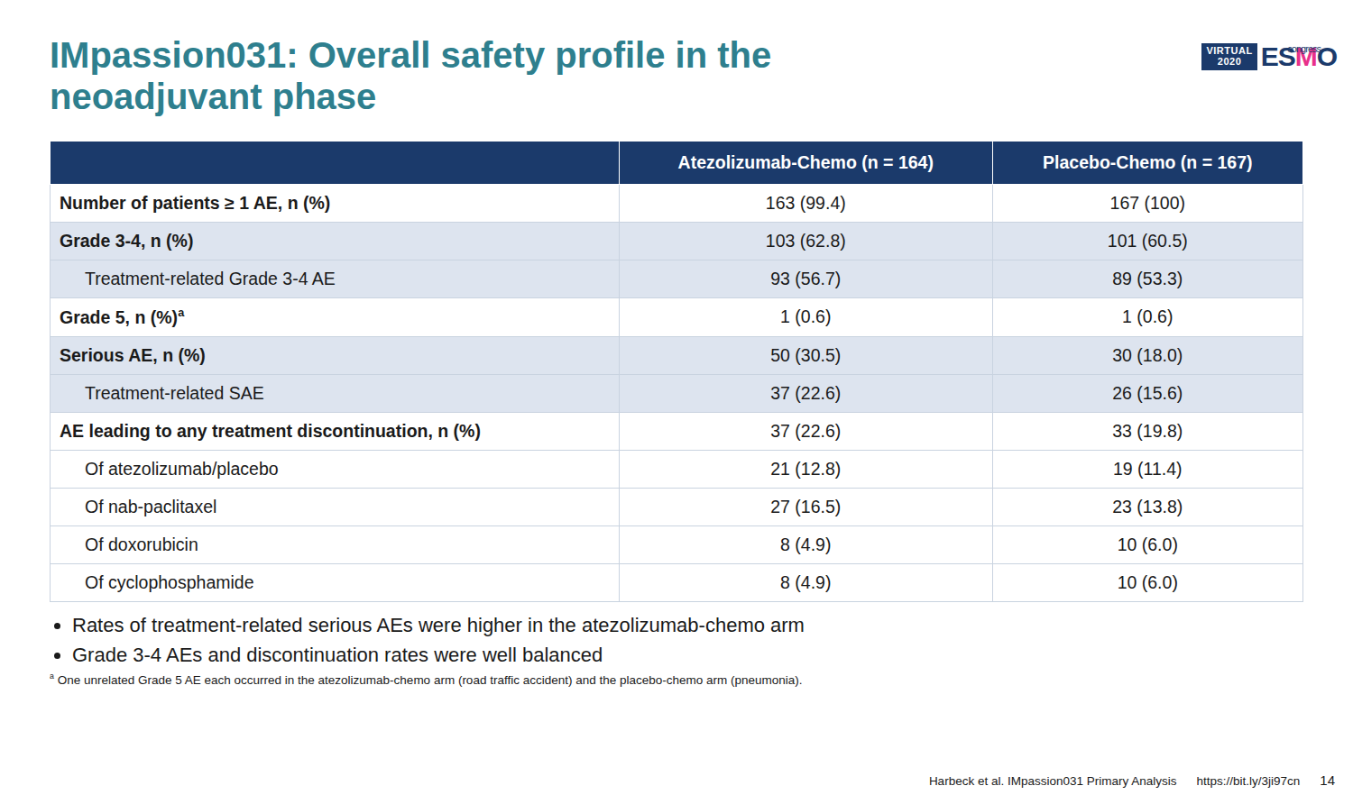VIRTUAL
2020
ESMOcongress
IMpassion031: Overall safety profile in the
neoadjuvant phase
| | Atezolizumab-Chemo (n = 164) | Placebo-Chemo (n = 167) |
| --- | --- | --- |
| Number of patients ≥ 1 AE, n (%) | 163 (99.4) | 167 (100) |
| Grade 3-4, n (%) | 103 (62.8) | 101 (60.5) |
| Treatment-related Grade 3-4 AE | 93 (56.7) | 89 (53.3) |
| Grade 5, n (%) a | 1 (0.6) | 1 (0.6) |
| Serious AE, n (%) | 50 (30.5) | 30 (18.0) |
| Treatment-related SAE | 37 (22.6) | 26 (15.6) |
| AE leading to any treatment discontinuation, n (%) | 37 (22.6) | 33 (19.8) |
| Of atezolizumab/placebo | 21 (12.8) | 19 (11.4) |
| Of nab-paclitaxel | 27 (16.5) | 23 (13.8) |
| Of doxorubicin | 8 (4.9) | 10 (6.0) |
| Of cyclophosphamide | 8 (4.9) | 10 (6.0) |
Rates of treatment-related serious AEs were higher in the atezolizumab-chemo arm
Grade 3-4 AEs and discontinuation rates were well balanced
a One unrelated Grade 5 AE each occurred in the atezolizumab-chemo arm (road traffic accident) and the placebo-chemo arm (pneumonia).
Harbeck et al. IMpassion031 Primary Analysis https://bit.ly/3ji97cn 14